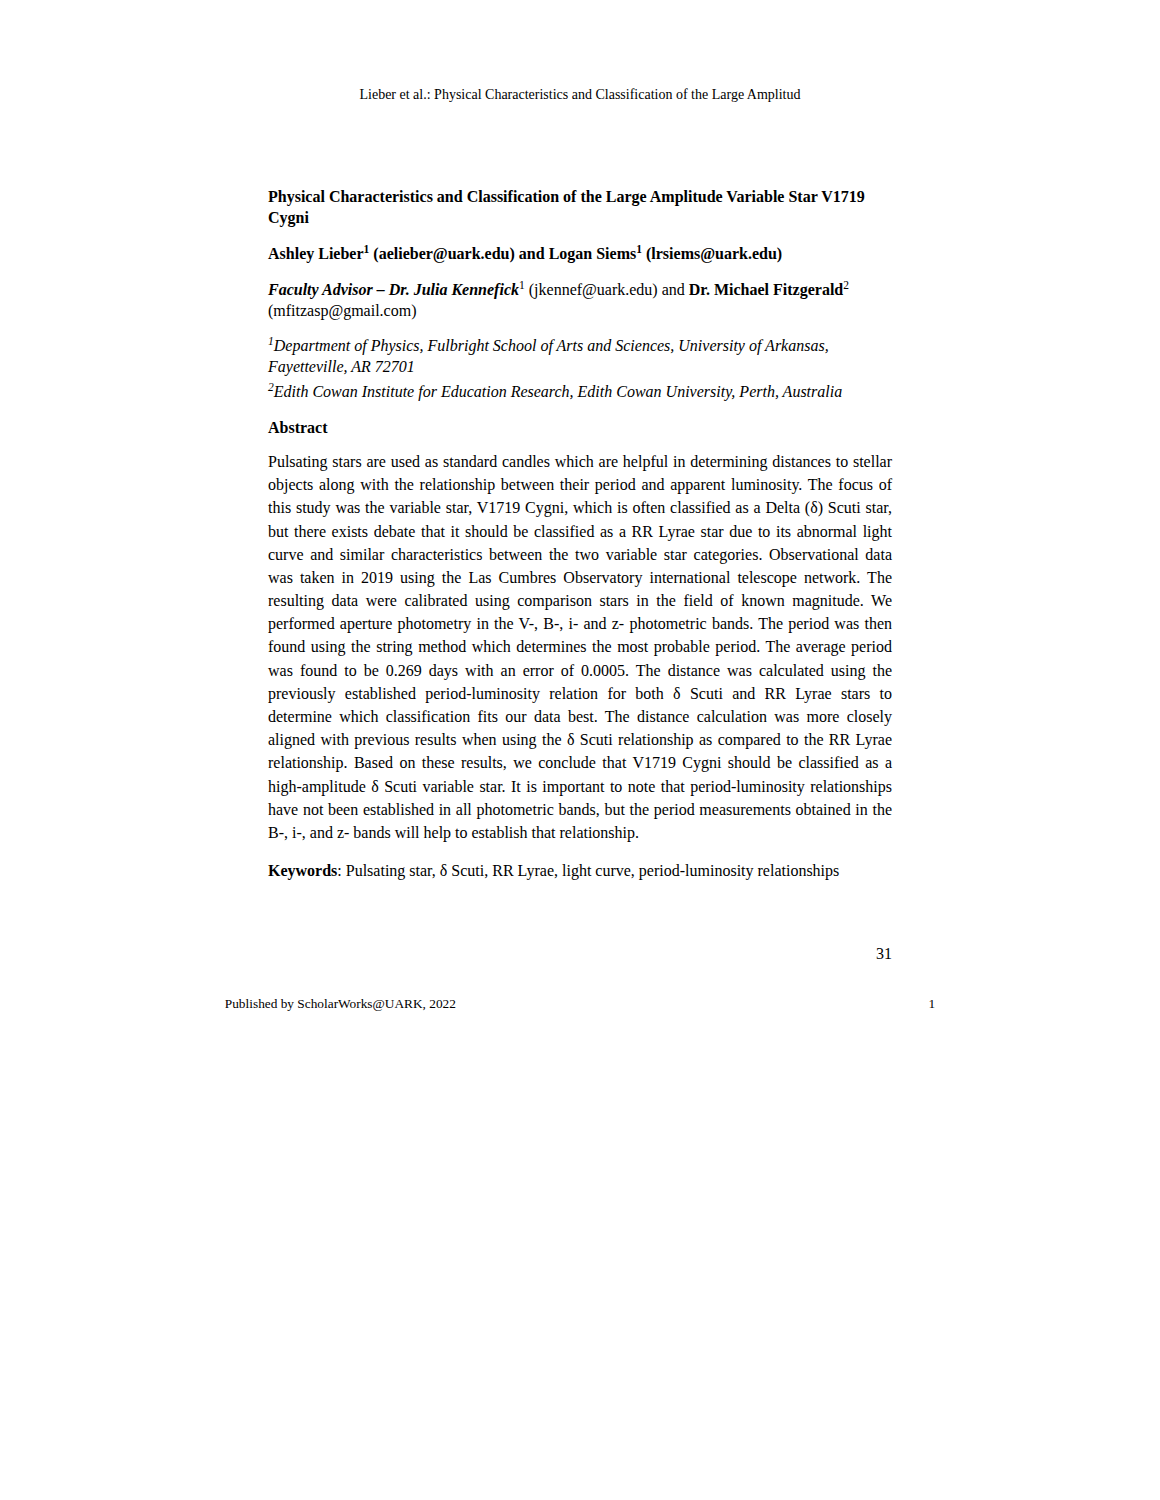Lieber et al.: Physical Characteristics and Classification of the Large Amplitud
Physical Characteristics and Classification of the Large Amplitude Variable Star V1719 Cygni
Ashley Lieber1 (aelieber@uark.edu) and Logan Siems1 (lrsiems@uark.edu)
Faculty Advisor – Dr. Julia Kennefick1 (jkennef@uark.edu) and Dr. Michael Fitzgerald2 (mfitzasp@gmail.com)
1Department of Physics, Fulbright School of Arts and Sciences, University of Arkansas, Fayetteville, AR 72701
2Edith Cowan Institute for Education Research, Edith Cowan University, Perth, Australia
Abstract
Pulsating stars are used as standard candles which are helpful in determining distances to stellar objects along with the relationship between their period and apparent luminosity. The focus of this study was the variable star, V1719 Cygni, which is often classified as a Delta (δ) Scuti star, but there exists debate that it should be classified as a RR Lyrae star due to its abnormal light curve and similar characteristics between the two variable star categories. Observational data was taken in 2019 using the Las Cumbres Observatory international telescope network. The resulting data were calibrated using comparison stars in the field of known magnitude. We performed aperture photometry in the V-, B-, i- and z- photometric bands. The period was then found using the string method which determines the most probable period. The average period was found to be 0.269 days with an error of 0.0005. The distance was calculated using the previously established period-luminosity relation for both δ Scuti and RR Lyrae stars to determine which classification fits our data best. The distance calculation was more closely aligned with previous results when using the δ Scuti relationship as compared to the RR Lyrae relationship. Based on these results, we conclude that V1719 Cygni should be classified as a high-amplitude δ Scuti variable star. It is important to note that period-luminosity relationships have not been established in all photometric bands, but the period measurements obtained in the B-, i-, and z- bands will help to establish that relationship.
Keywords: Pulsating star, δ Scuti, RR Lyrae, light curve, period-luminosity relationships
31
Published by ScholarWorks@UARK, 2022
1